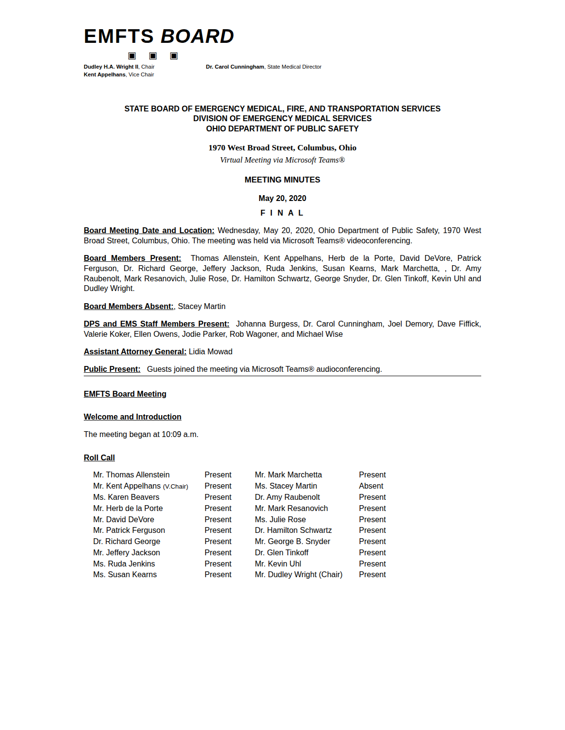EMFTS BOARD
▣ ▣ ▣
Dudley H.A. Wright II, ChairDr. Carol Cunningham, State Medical Director
Kent Appelhans, Vice Chair
STATE BOARD OF EMERGENCY MEDICAL, FIRE, AND TRANSPORTATION SERVICES
DIVISION OF EMERGENCY MEDICAL SERVICES
OHIO DEPARTMENT OF PUBLIC SAFETY
1970 West Broad Street, Columbus, Ohio
Virtual Meeting via Microsoft Teams®
MEETING MINUTES
May 20, 2020
F I N A L
Board Meeting Date and Location: Wednesday, May 20, 2020, Ohio Department of Public Safety, 1970 West Broad Street, Columbus, Ohio. The meeting was held via Microsoft Teams® videoconferencing.
Board Members Present: Thomas Allenstein, Kent Appelhans, Herb de la Porte, David DeVore, Patrick Ferguson, Dr. Richard George, Jeffery Jackson, Ruda Jenkins, Susan Kearns, Mark Marchetta, , Dr. Amy Raubenolt, Mark Resanovich, Julie Rose, Dr. Hamilton Schwartz, George Snyder, Dr. Glen Tinkoff, Kevin Uhl and Dudley Wright.
Board Members Absent:, Stacey Martin
DPS and EMS Staff Members Present: Johanna Burgess, Dr. Carol Cunningham, Joel Demory, Dave Fiffick, Valerie Koker, Ellen Owens, Jodie Parker, Rob Wagoner, and Michael Wise
Assistant Attorney General: Lidia Mowad
Public Present: Guests joined the meeting via Microsoft Teams® audioconferencing.
EMFTS Board Meeting Welcome and Introduction
The meeting began at 10:09 a.m.
Roll Call
| Mr. Thomas Allenstein | Present | Mr. Mark Marchetta | Present |
| Mr. Kent Appelhans (V.Chair) | Present | Ms. Stacey Martin | Absent |
| Ms. Karen Beavers | Present | Dr. Amy Raubenolt | Present |
| Mr. Herb de la Porte | Present | Mr. Mark Resanovich | Present |
| Mr. David DeVore | Present | Ms. Julie Rose | Present |
| Mr. Patrick Ferguson | Present | Dr. Hamilton Schwartz | Present |
| Dr. Richard George | Present | Mr. George B. Snyder | Present |
| Mr. Jeffery Jackson | Present | Dr. Glen Tinkoff | Present |
| Ms. Ruda Jenkins | Present | Mr. Kevin Uhl | Present |
| Ms. Susan Kearns | Present | Mr. Dudley Wright (Chair) | Present |